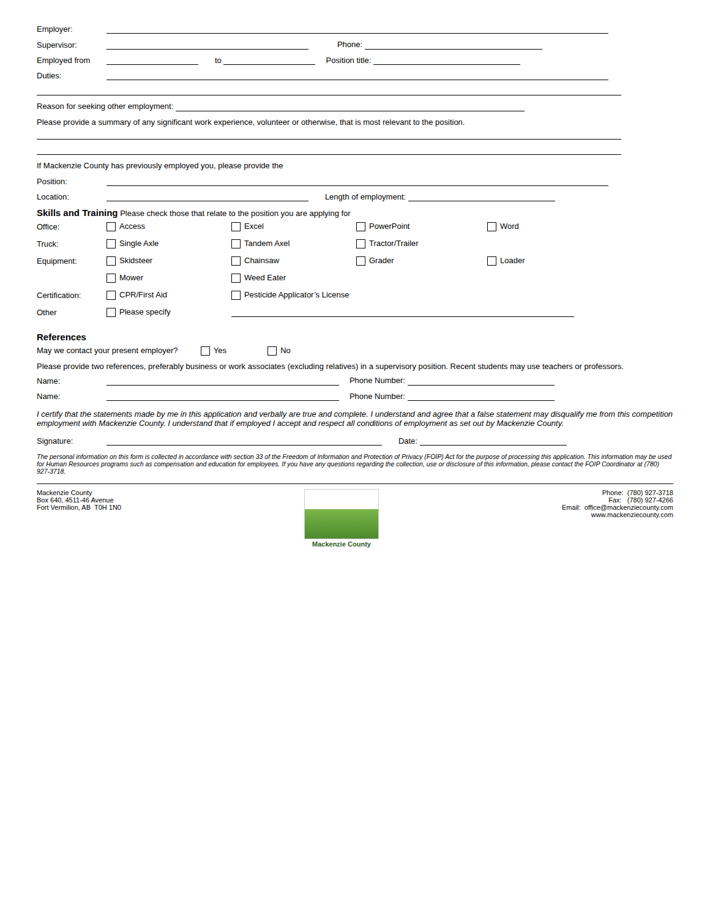Employer:
Supervisor: Phone:
Employed from to Position title:
Duties:
Reason for seeking other employment:
Please provide a summary of any significant work experience, volunteer or otherwise, that is most relevant to the position.
If Mackenzie County has previously employed you, please provide the
Position:
Location: Length of employment:
Skills and Training
Please check those that relate to the position you are applying for
| Office: | Access | Excel | PowerPoint | Word |
| Truck: | Single Axle | Tandem Axel | Tractor/Trailer | |
| Equipment: | Skidsteer | Chainsaw | Grader | Loader |
| | Mower | Weed Eater | | |
| Certification: | CPR/First Aid | Pesticide Applicator’s License |
| Other | Please specify | |
References
May we contact your present employer? Yes No
Please provide two references, preferably business or work associates (excluding relatives) in a supervisory position. Recent students may use teachers or professors.
Name: Phone Number:
Name: Phone Number:
I certify that the statements made by me in this application and verbally are true and complete. I understand and agree that a false statement may disqualify me from this competition employment with Mackenzie County. I understand that if employed I accept and respect all conditions of employment as set out by Mackenzie County.
Signature: Date:
The personal information on this form is collected in accordance with section 33 of the Freedom of Information and Protection of Privacy (FOIP) Act for the purpose of processing this application. This information may be used for Human Resources programs such as compensation and education for employees. If you have any questions regarding the collection, use or disclosure of this information, please contact the FOIP Coordinator at (780) 927-3718.
Mackenzie County
Box 640, 4511-46 Avenue
Fort Vermilion, AB T0H 1N0
Mackenzie County
Phone: (780) 927-3718
Fax: (780) 927-4266
Email: office@mackenziecounty.com
www.mackenziecounty.com